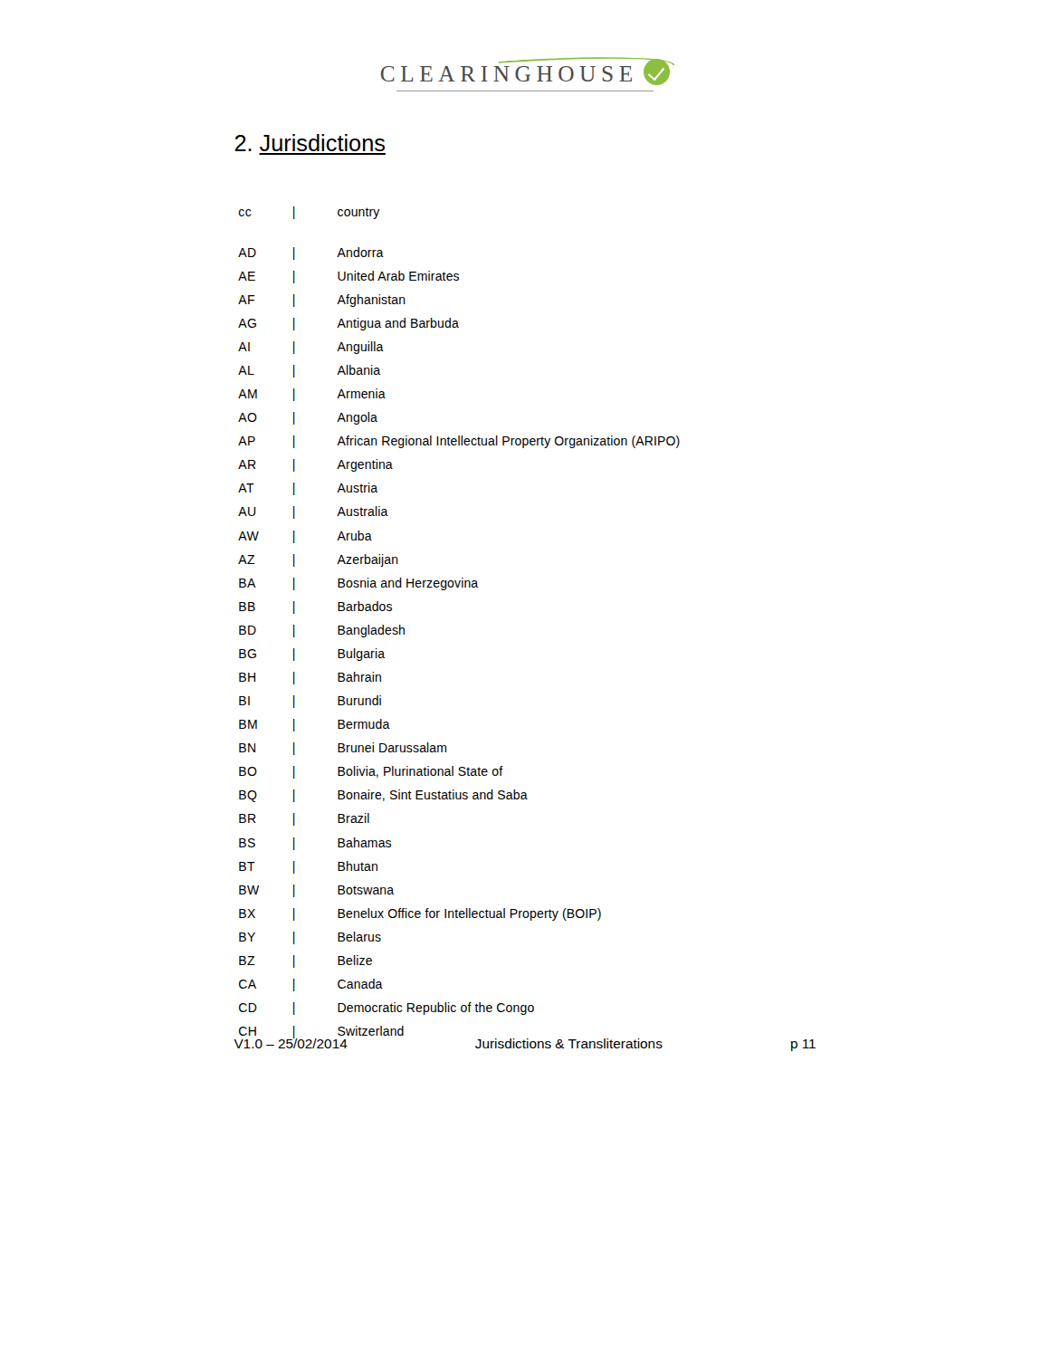CLEARINGHOUSE
2. Jurisdictions
| cc | / | country |
| AD | / | Andorra |
| AE | / | United Arab Emirates |
| AF | / | Afghanistan |
| AG | / | Antigua and Barbuda |
| AI | / | Anguilla |
| AL | / | Albania |
| AM | / | Armenia |
| AO | / | Angola |
| AP | / | African Regional Intellectual Property Organization (ARIPO) |
| AR | / | Argentina |
| AT | / | Austria |
| AU | / | Australia |
| AW | / | Aruba |
| AZ | / | Azerbaijan |
| BA | / | Bosnia and Herzegovina |
| BB | / | Barbados |
| BD | / | Bangladesh |
| BG | / | Bulgaria |
| BH | / | Bahrain |
| BI | / | Burundi |
| BM | / | Bermuda |
| BN | / | Brunei Darussalam |
| BO | / | Bolivia, Plurinational State of |
| BQ | / | Bonaire, Sint Eustatius and Saba |
| BR | / | Brazil |
| BS | / | Bahamas |
| BT | / | Bhutan |
| BW | / | Botswana |
| BX | / | Benelux Office for Intellectual Property (BOIP) |
| BY | / | Belarus |
| BZ | / | Belize |
| CA | / | Canada |
| CD | / | Democratic Republic of the Congo |
| CH | / | Switzerland |
V1.0 – 25/02/2014 p 11
Jurisdictions & Transliterations